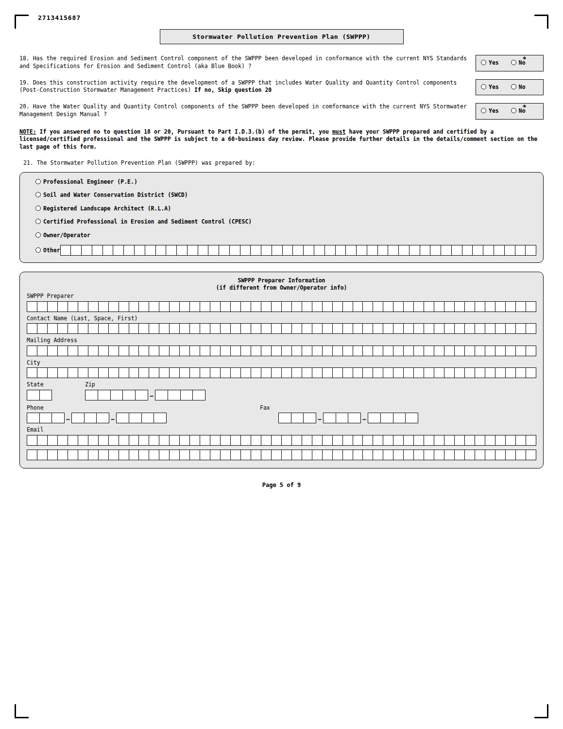2713415687
Stormwater Pollution Prevention Plan (SWPPP)
18. Has the required Erosion and Sediment Control component of the SWPPP been developed in conformance with the current NYS Standards and Specifications for Erosion and Sediment Control (aka Blue Book) ?
* Yes No
19. Does this construction activity require the development of a SWPPP that includes Water Quality and Quantity Control components (Post-Construction Stormwater Management Practices) If no, Skip question 20
Yes No
20. Have the Water Quality and Quantity Control components of the SWPPP been developed in comformance with the current NYS Stormwater Management Design Manual ?
* Yes No
NOTE: If you answered no to question 18 or 20, Pursuant to Part I.D.3.(b) of the permit, you must have your SWPPP prepared and certified by a licensed/certified professional and the SWPPP is subject to a 60-business day review. Please provide further details in the details/comment section on the last page of this form.
21. The Stormwater Pollution Prevention Plan (SWPPP) was prepared by:
Professional Engineer (P.E.)
Soil and Water Conservation District (SWCD)
Registered Landscape Architect (R.L.A)
Certified Professional in Erosion and Sediment Control (CPESC)
Owner/Operator
Other
SWPPP Preparer Information
(if different from Owner/Operator info)
SWPPP Preparer
Contact Name (Last, Space, First)
Mailing Address
City
State
Zip
–
Phone
Fax
–
–
–
–
Email
Page 5 of 9